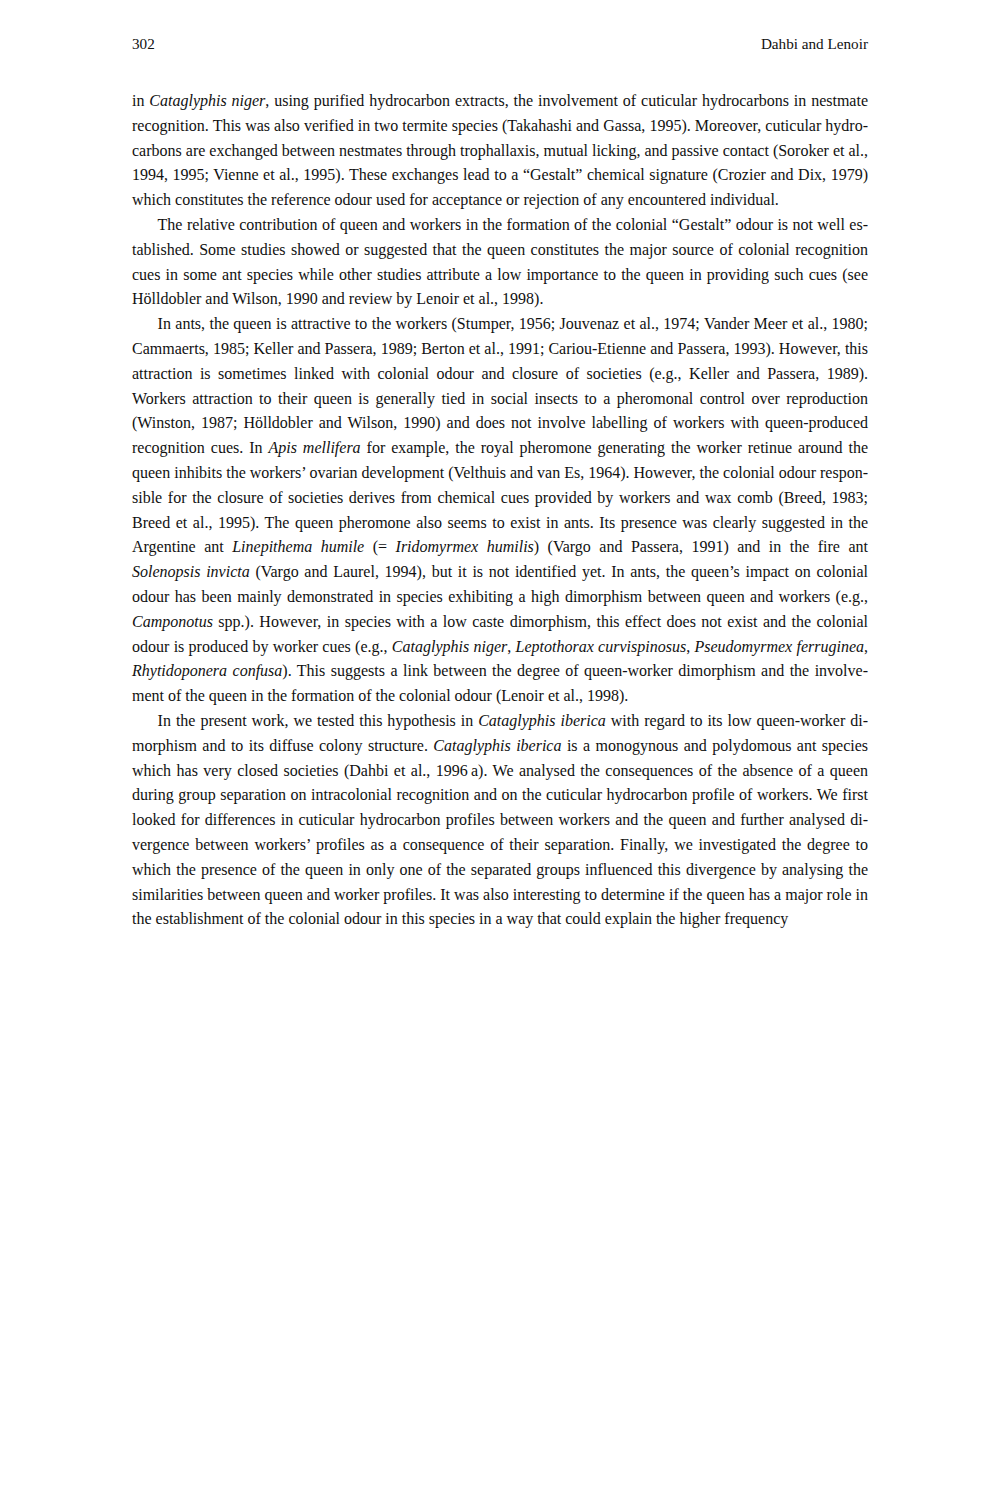302 Dahbi and Lenoir
in Cataglyphis niger, using purified hydrocarbon extracts, the involvement of cuticular hydrocarbons in nestmate recognition. This was also verified in two termite species (Takahashi and Gassa, 1995). Moreover, cuticular hydrocarbons are exchanged between nestmates through trophallaxis, mutual licking, and passive contact (Soroker et al., 1994, 1995; Vienne et al., 1995). These exchanges lead to a “Gestalt” chemical signature (Crozier and Dix, 1979) which constitutes the reference odour used for acceptance or rejection of any encountered individual.
The relative contribution of queen and workers in the formation of the colonial “Gestalt” odour is not well established. Some studies showed or suggested that the queen constitutes the major source of colonial recognition cues in some ant species while other studies attribute a low importance to the queen in providing such cues (see Hölldobler and Wilson, 1990 and review by Lenoir et al., 1998).
In ants, the queen is attractive to the workers (Stumper, 1956; Jouvenaz et al., 1974; Vander Meer et al., 1980; Cammaerts, 1985; Keller and Passera, 1989; Berton et al., 1991; Cariou-Etienne and Passera, 1993). However, this attraction is sometimes linked with colonial odour and closure of societies (e.g., Keller and Passera, 1989). Workers attraction to their queen is generally tied in social insects to a pheromonal control over reproduction (Winston, 1987; Hölldobler and Wilson, 1990) and does not involve labelling of workers with queen-produced recognition cues. In Apis mellifera for example, the royal pheromone generating the worker retinue around the queen inhibits the workers’ ovarian development (Velthuis and van Es, 1964). However, the colonial odour responsible for the closure of societies derives from chemical cues provided by workers and wax comb (Breed, 1983; Breed et al., 1995). The queen pheromone also seems to exist in ants. Its presence was clearly suggested in the Argentine ant Linepithema humile (= Iridomyrmex humilis) (Vargo and Passera, 1991) and in the fire ant Solenopsis invicta (Vargo and Laurel, 1994), but it is not identified yet. In ants, the queen’s impact on colonial odour has been mainly demonstrated in species exhibiting a high dimorphism between queen and workers (e.g., Camponotus spp.). However, in species with a low caste dimorphism, this effect does not exist and the colonial odour is produced by worker cues (e.g., Cataglyphis niger, Leptothorax curvispinosus, Pseudomyrmex ferruginea, Rhytidoponera confusa). This suggests a link between the degree of queen-worker dimorphism and the involvement of the queen in the formation of the colonial odour (Lenoir et al., 1998).
In the present work, we tested this hypothesis in Cataglyphis iberica with regard to its low queen-worker dimorphism and to its diffuse colony structure. Cataglyphis iberica is a monogynous and polydomous ant species which has very closed societies (Dahbi et al., 1996 a). We analysed the consequences of the absence of a queen during group separation on intracolonial recognition and on the cuticular hydrocarbon profile of workers. We first looked for differences in cuticular hydrocarbon profiles between workers and the queen and further analysed divergence between workers’ profiles as a consequence of their separation. Finally, we investigated the degree to which the presence of the queen in only one of the separated groups influenced this divergence by analysing the similarities between queen and worker profiles. It was also interesting to determine if the queen has a major role in the establishment of the colonial odour in this species in a way that could explain the higher frequency